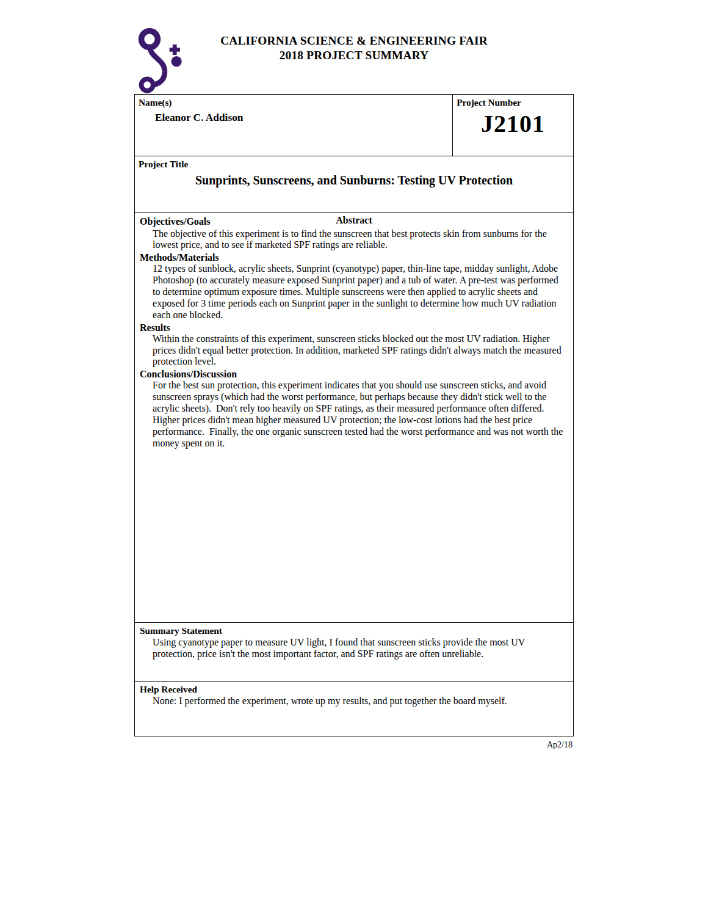CALIFORNIA SCIENCE & ENGINEERING FAIR
2018 PROJECT SUMMARY
Name(s)
Eleanor C. Addison
Project Number
J2101
Project Title
Sunprints, Sunscreens, and Sunburns: Testing UV Protection
Abstract
Objectives/Goals
The objective of this experiment is to find the sunscreen that best protects skin from sunburns for the lowest price, and to see if marketed SPF ratings are reliable.
Methods/Materials
12 types of sunblock, acrylic sheets, Sunprint (cyanotype) paper, thin-line tape, midday sunlight, Adobe Photoshop (to accurately measure exposed Sunprint paper) and a tub of water. A pre-test was performed to determine optimum exposure times. Multiple sunscreens were then applied to acrylic sheets and exposed for 3 time periods each on Sunprint paper in the sunlight to determine how much UV radiation each one blocked.
Results
Within the constraints of this experiment, sunscreen sticks blocked out the most UV radiation. Higher prices didn't equal better protection. In addition, marketed SPF ratings didn't always match the measured protection level.
Conclusions/Discussion
For the best sun protection, this experiment indicates that you should use sunscreen sticks, and avoid sunscreen sprays (which had the worst performance, but perhaps because they didn't stick well to the acrylic sheets). Don't rely too heavily on SPF ratings, as their measured performance often differed. Higher prices didn't mean higher measured UV protection; the low-cost lotions had the best price performance. Finally, the one organic sunscreen tested had the worst performance and was not worth the money spent on it.
Summary Statement
Using cyanotype paper to measure UV light, I found that sunscreen sticks provide the most UV protection, price isn't the most important factor, and SPF ratings are often unreliable.
Help Received
None: I performed the experiment, wrote up my results, and put together the board myself.
Ap2/18